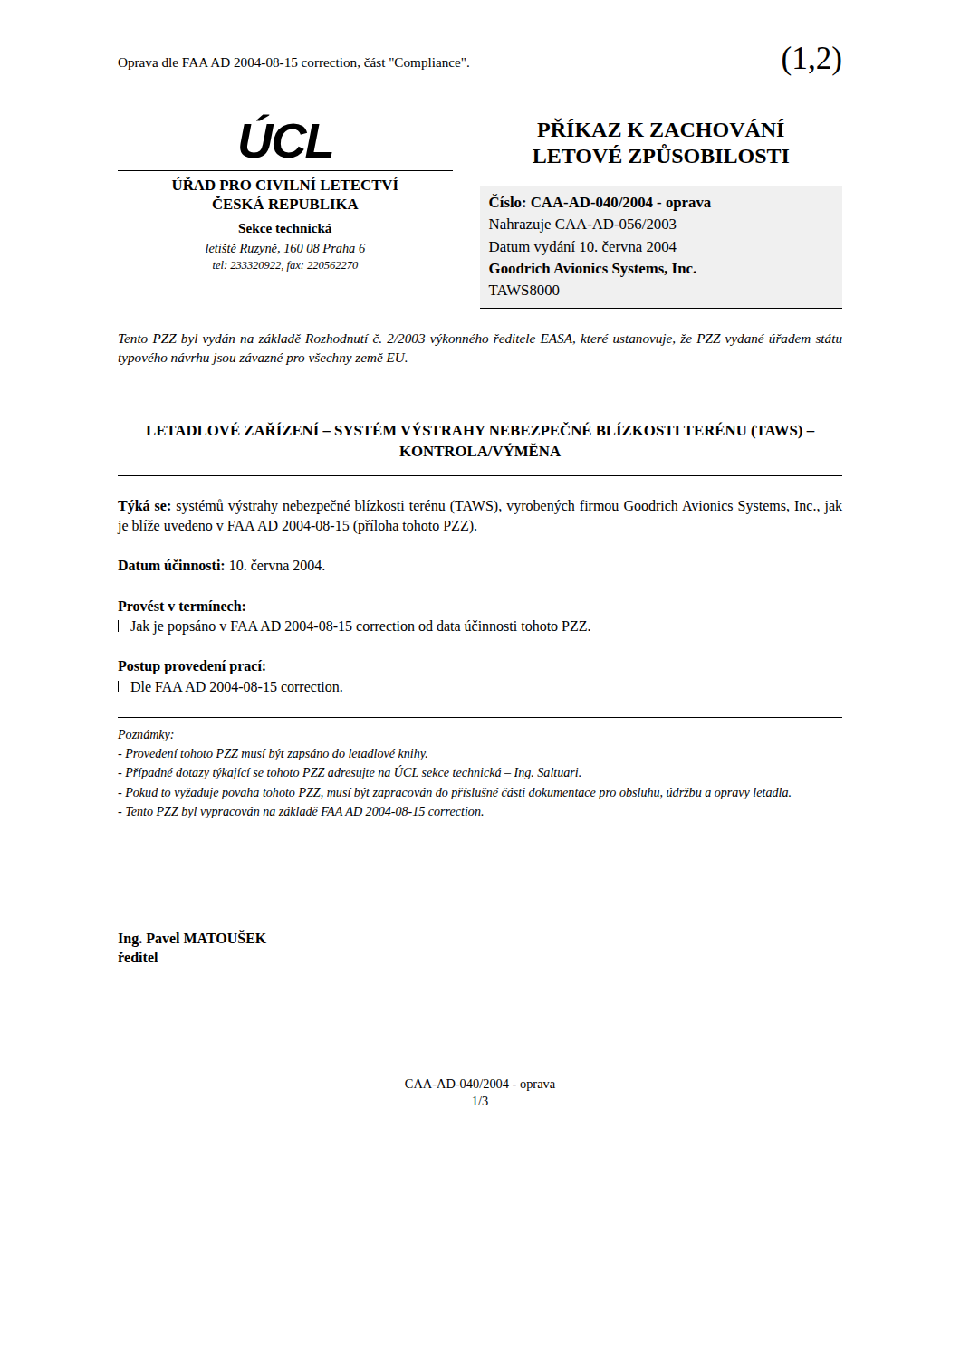Oprava dle FAA AD 2004-08-15 correction, část "Compliance".
(1,2)
ÚCL
ÚŘAD PRO CIVILNÍ LETECTVÍ
ČESKÁ REPUBLIKA
Sekce technická
letiště Ruzyně, 160 08 Praha 6
tel: 233320922, fax: 220562270
PŘÍKAZ K ZACHOVÁNÍ
LETOVÉ ZPŮSOBILOSTI
Číslo: CAA-AD-040/2004 - oprava
Nahrazuje CAA-AD-056/2003
Datum vydání 10. června 2004
Goodrich Avionics Systems, Inc.
TAWS8000
Tento PZZ byl vydán na základě Rozhodnutí č. 2/2003 výkonného ředitele EASA, které ustanovuje, že PZZ vydané úřadem státu typového návrhu jsou závazné pro všechny země EU.
Letadlové zařízení – systém výstrahy nebezpečné blízkosti terénu (TAWS) – kontrola/výměna
Týká se: systémů výstrahy nebezpečné blízkosti terénu (TAWS), vyrobených firmou Goodrich Avionics Systems, Inc., jak je blíže uvedeno v FAA AD 2004-08-15 (příloha tohoto PZZ).
Datum účinnosti: 10. června 2004.
Provést v termínech:
Jak je popsáno v FAA AD 2004-08-15 correction od data účinnosti tohoto PZZ.
Postup provedení prací:
Dle FAA AD 2004-08-15 correction.
Poznámky:
- Provedení tohoto PZZ musí být zapsáno do letadlové knihy.
- Případné dotazy týkající se tohoto PZZ adresujte na ÚCL sekce technická – Ing. Saltuari.
- Pokud to vyžaduje povaha tohoto PZZ, musí být zapracován do příslušné části dokumentace pro obsluhu, údržbu a opravy letadla.
- Tento PZZ byl vypracován na základě FAA AD 2004-08-15 correction.
Ing. Pavel MATOUŠEK
ředitel
CAA-AD-040/2004 - oprava
1/3